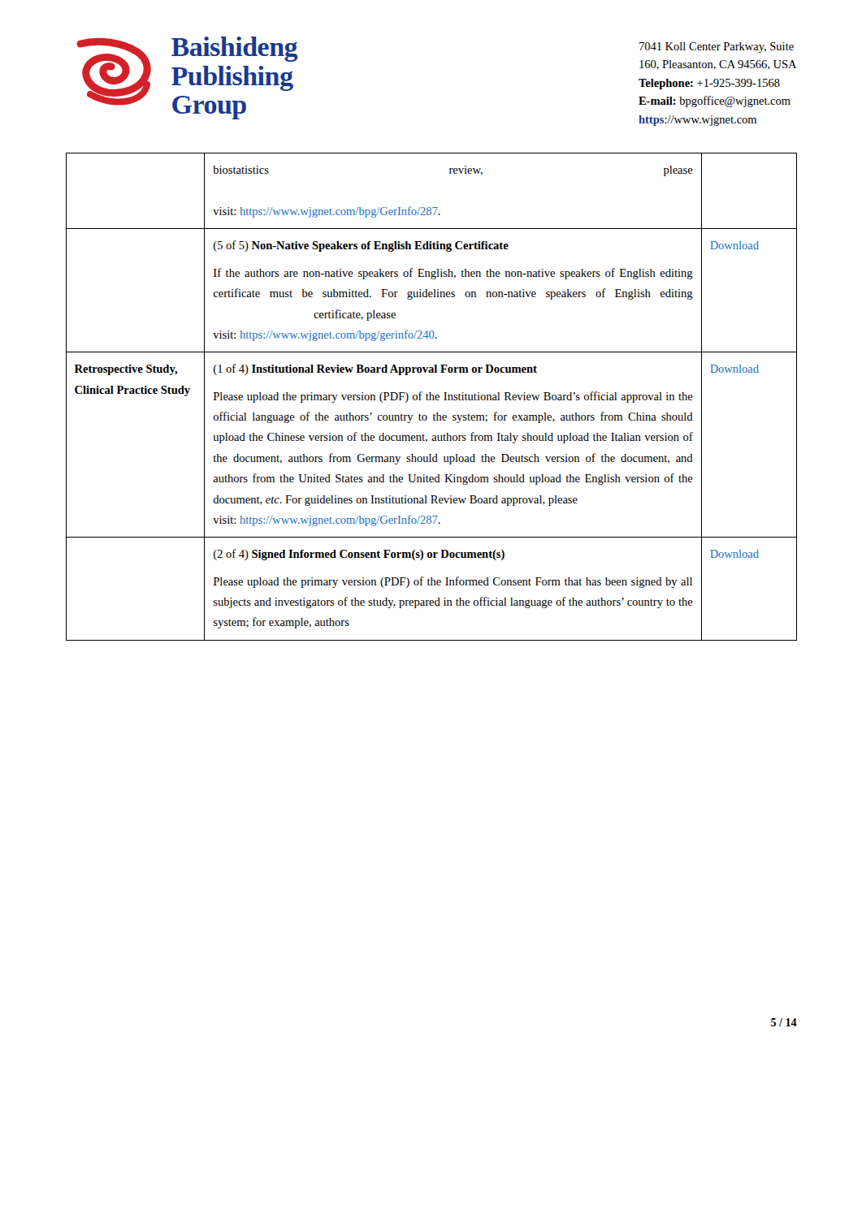Baishideng
Publishing
Group
7041 Koll Center Parkway, Suite
160, Pleasanton, CA 94566, USA
Telephone: +1-925-399-1568
E-mail: bpgoffice@wjgnet.com
https://www.wjgnet.com
Baishideng® Group
| | biostatistics review, please visit: https://www.wjgnet.com/bpg/GerInfo/287 . | |
| | (5 of 5) Non-Native Speakers of English Editing Certificate If the authors are non-native speakers of English, then the non-native speakers of English editing certificate must be submitted. For guidelines on non-native speakers of English editing certificate, please visit: https://www.wjgnet.com/bpg/gerinfo/240 . | Download |
| Retrospective Study, Clinical Practice Study | (1 of 4) Institutional Review Board Approval Form or Document Please upload the primary version (PDF) of the Institutional Review Board’s official approval in the official language of the authors’ country to the system; for example, authors from China should upload the Chinese version of the document, authors from Italy should upload the Italian version of the document, authors from Germany should upload the Deutsch version of the document, and authors from the United States and the United Kingdom should upload the English version of the document, etc . For guidelines on Institutional Review Board approval, please visit: https://www.wjgnet.com/bpg/GerInfo/287 . | Download |
| | (2 of 4) Signed Informed Consent Form(s) or Document(s) Please upload the primary version (PDF) of the Informed Consent Form that has been signed by all subjects and investigators of the study, prepared in the official language of the authors’ country to the system; for example, authors | Download |
5 / 14